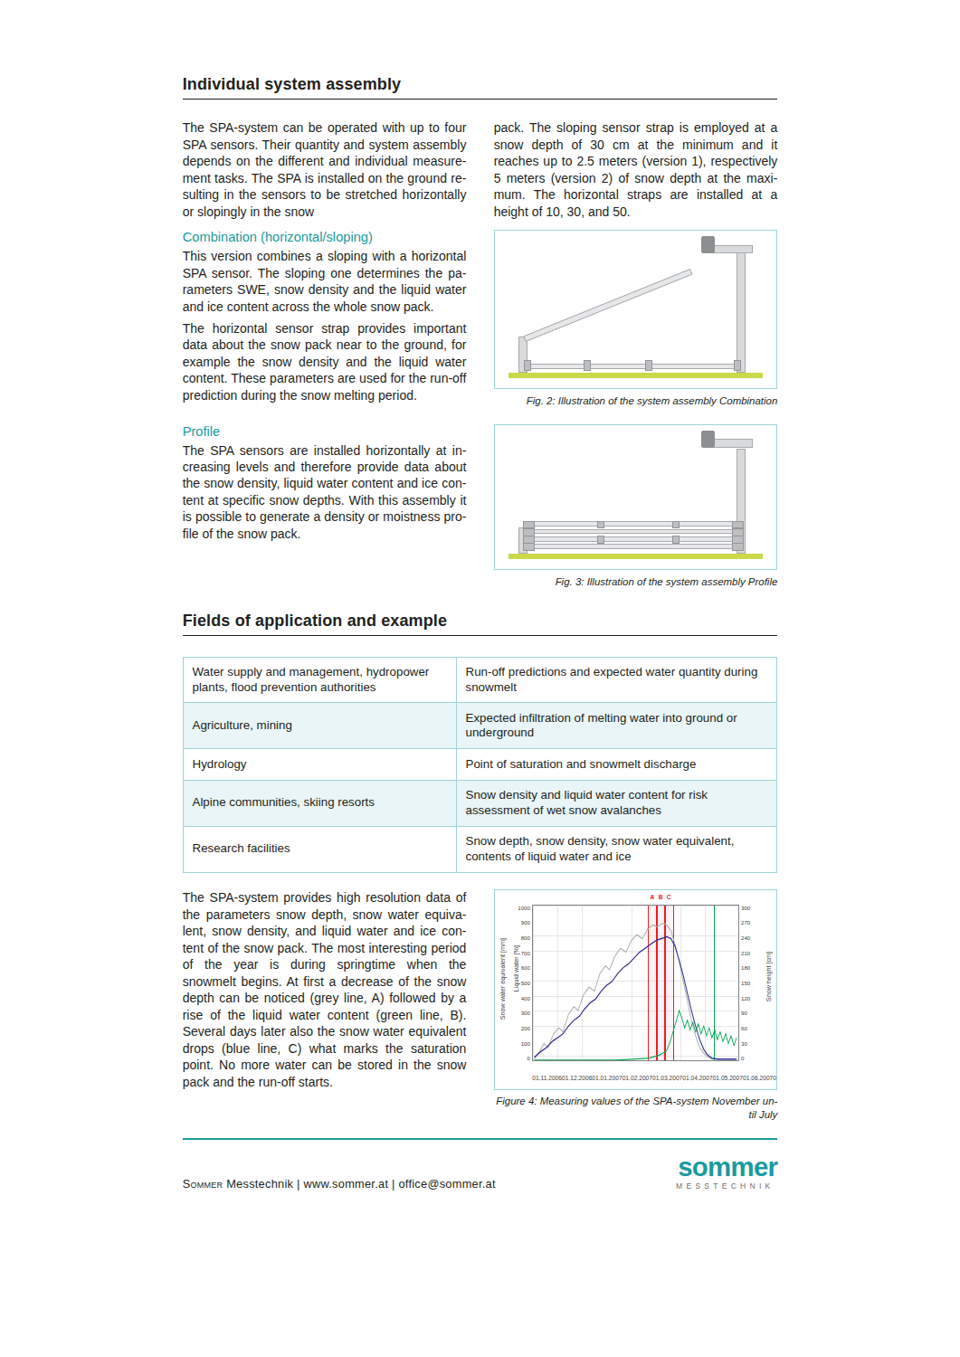Individual system assembly
The SPA-system can be operated with up to four SPA sensors. Their quantity and system assembly depends on the different and individual measurement tasks. The SPA is installed on the ground resulting in the sensors to be stretched horizontally or slopingly in the snow
Combination (horizontal/sloping)
This version combines a sloping with a horizontal SPA sensor. The sloping one determines the parameters SWE, snow density and the liquid water and ice content across the whole snow pack.
The horizontal sensor strap provides important data about the snow pack near to the ground, for example the snow density and the liquid water content. These parameters are used for the run-off prediction during the snow melting period.
Profile
The SPA sensors are installed horizontally at increasing levels and therefore provide data about the snow density, liquid water content and ice content at specific snow depths. With this assembly it is possible to generate a density or moistness profile of the snow pack.
pack. The sloping sensor strap is employed at a snow depth of 30 cm at the minimum and it reaches up to 2.5 meters (version 1), respectively 5 meters (version 2) of snow depth at the maximum. The horizontal straps are installed at a height of 10, 30, and 50.
Fig. 2: Illustration of the system assembly Combination
Fig. 3: Illustration of the system assembly Profile
Fields of application and example
| Water supply and management, hydropower plants, flood prevention authorities | Run-off predictions and expected water quantity during snowmelt |
| Agriculture, mining | Expected infiltration of melting water into ground or underground |
| Hydrology | Point of saturation and snowmelt discharge |
| Alpine communities, skiing resorts | Snow density and liquid water content for risk assessment of wet snow avalanches |
| Research facilities | Snow depth, snow density, snow water equivalent, contents of liquid water and ice |
The SPA-system provides high resolution data of the parameters snow depth, snow water equivalent, snow density, and liquid water and ice content of the snow pack. The most interesting period of the year is during springtime when the snowmelt begins. At first a decrease of the snow depth can be noticed (grey line, A) followed by a rise of the liquid water content (green line, B). Several days later also the snow water equivalent drops (blue line, C) what marks the saturation point. No more water can be stored in the snow pack and the run-off starts.
Snow water equivalent [mm]
Liquid water [%]
Snow height [cm]
10009008007006005004003002001000
3002702402101801501209060300
A
B
C
01.11.200601.12.200601.01.200701.02.200701.03.200701.04.200701.05.200701.06.200701.07.2007
Figure 4: Measuring values of the SPA-system November until July
Sommer Messtechnik | www.sommer.at | office@sommer.at
sommer
MESSTECHNIK